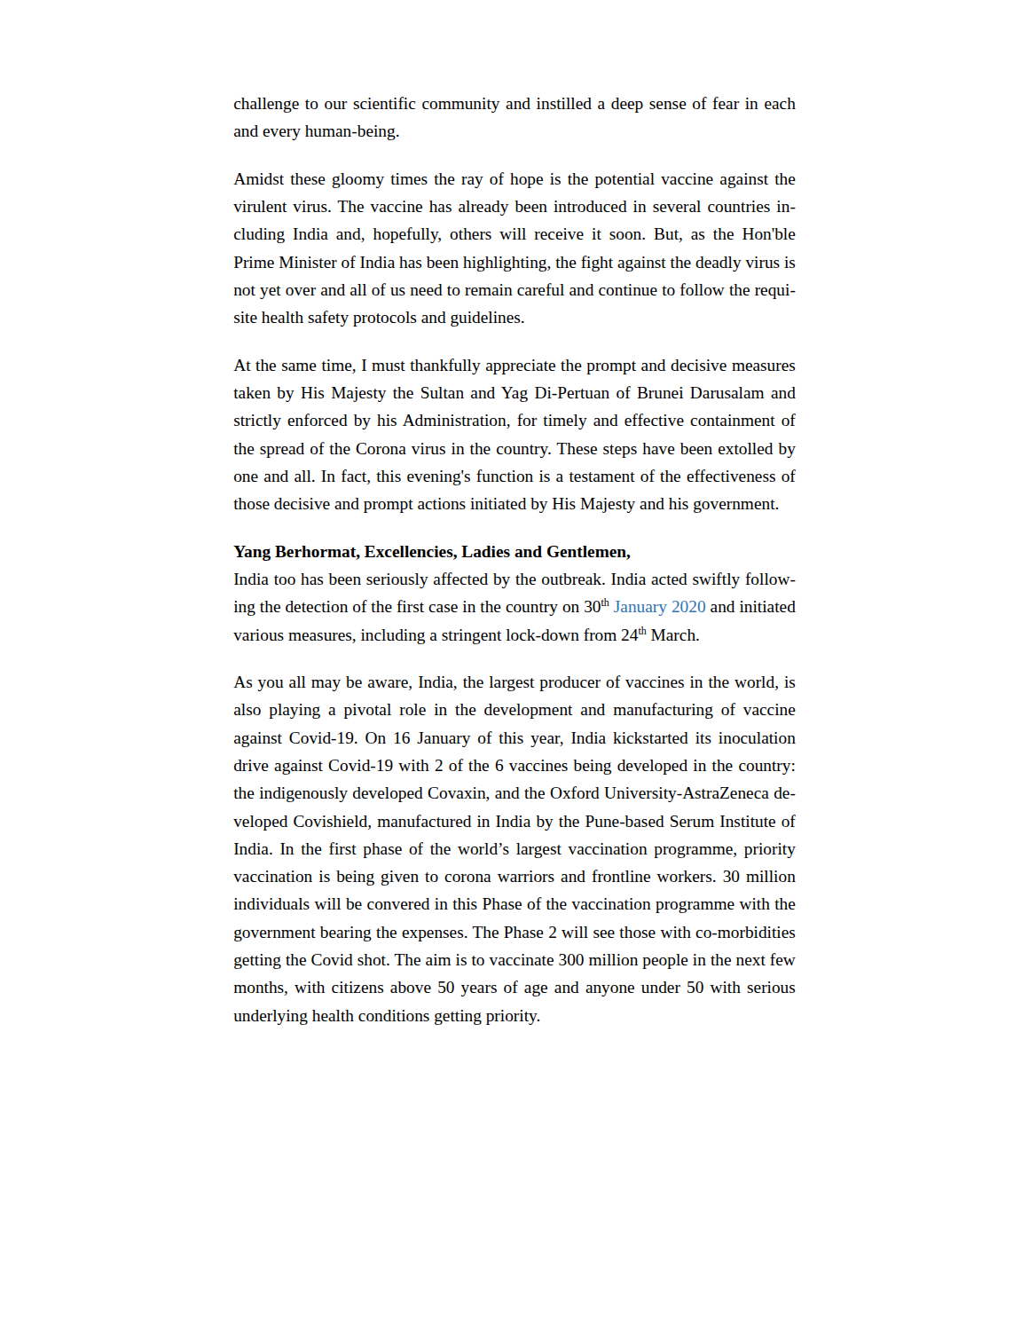challenge to our scientific community and instilled a deep sense of fear in each and every human-being.
Amidst these gloomy times the ray of hope is the potential vaccine against the virulent virus. The vaccine has already been introduced in several countries including India and, hopefully, others will receive it soon. But, as the Hon'ble Prime Minister of India has been highlighting, the fight against the deadly virus is not yet over and all of us need to remain careful and continue to follow the requisite health safety protocols and guidelines.
At the same time, I must thankfully appreciate the prompt and decisive measures taken by His Majesty the Sultan and Yag Di-Pertuan of Brunei Darusalam and strictly enforced by his Administration, for timely and effective containment of the spread of the Corona virus in the country. These steps have been extolled by one and all. In fact, this evening's function is a testament of the effectiveness of those decisive and prompt actions initiated by His Majesty and his government.
Yang Berhormat, Excellencies, Ladies and Gentlemen,
India too has been seriously affected by the outbreak. India acted swiftly following the detection of the first case in the country on 30th January 2020 and initiated various measures, including a stringent lock-down from 24th March.
As you all may be aware, India, the largest producer of vaccines in the world, is also playing a pivotal role in the development and manufacturing of vaccine against Covid-19. On 16 January of this year, India kickstarted its inoculation drive against Covid-19 with 2 of the 6 vaccines being developed in the country: the indigenously developed Covaxin, and the Oxford University-AstraZeneca developed Covishield, manufactured in India by the Pune-based Serum Institute of India. In the first phase of the world’s largest vaccination programme, priority vaccination is being given to corona warriors and frontline workers. 30 million individuals will be convered in this Phase of the vaccination programme with the government bearing the expenses. The Phase 2 will see those with co-morbidities getting the Covid shot. The aim is to vaccinate 300 million people in the next few months, with citizens above 50 years of age and anyone under 50 with serious underlying health conditions getting priority.